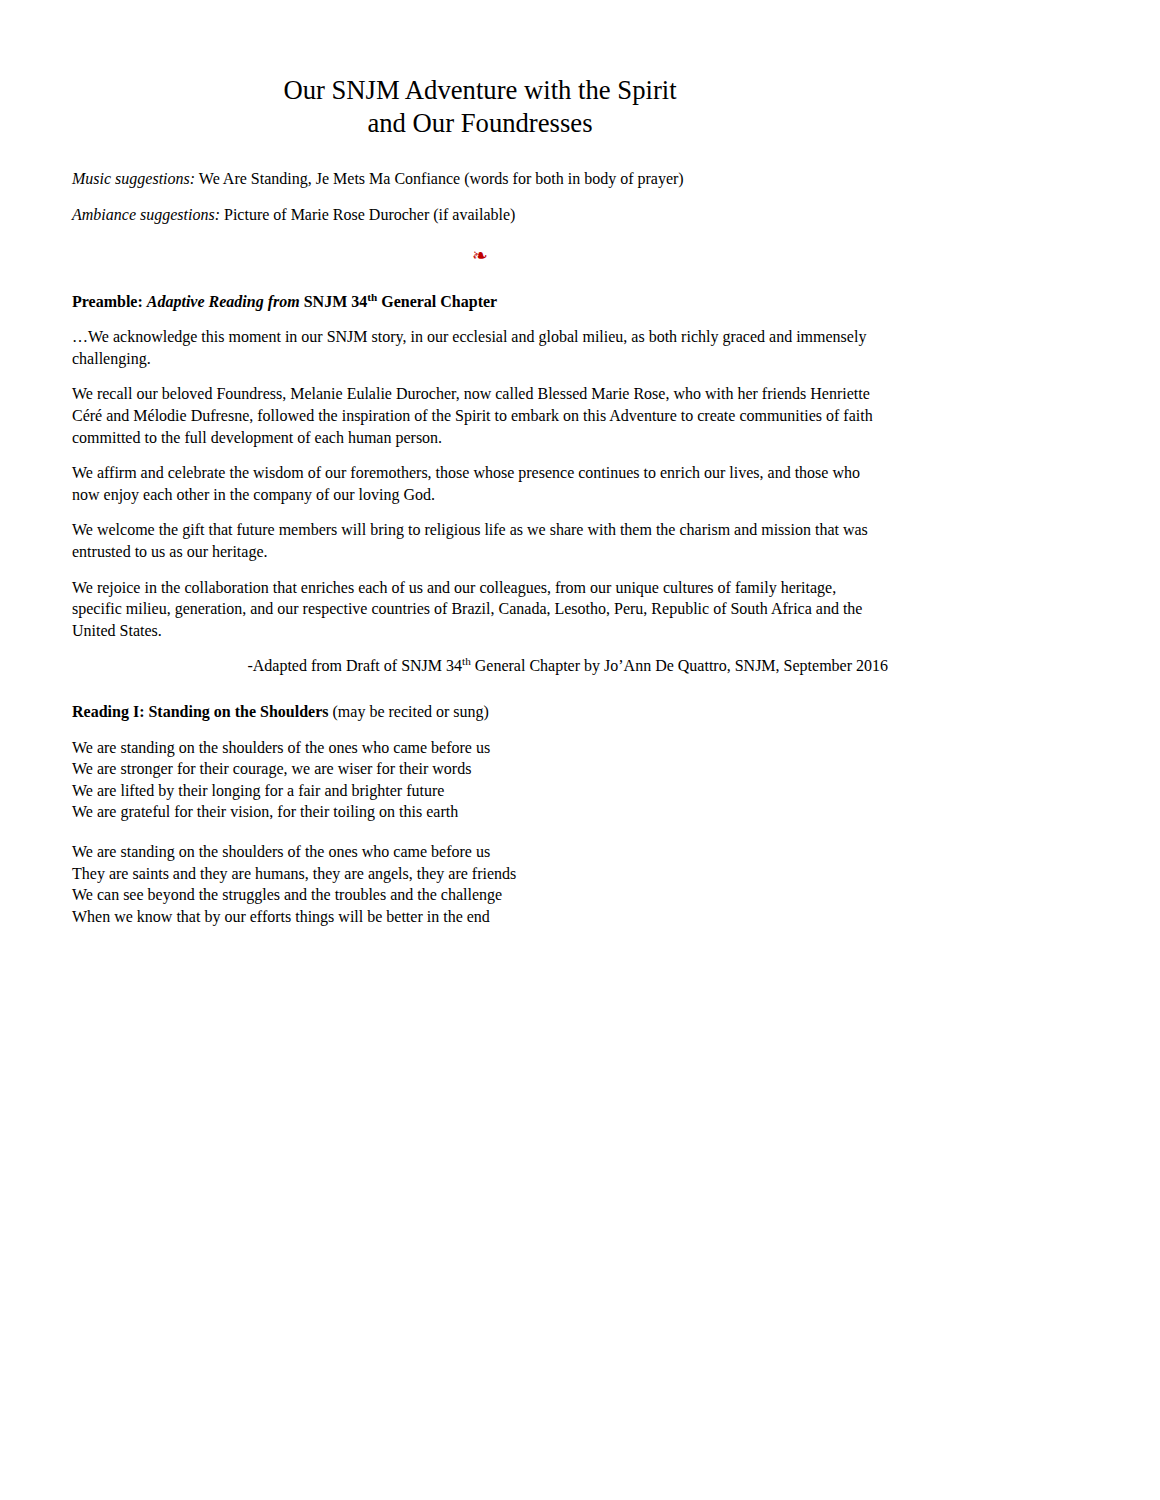Our SNJM Adventure with the Spirit
and Our Foundresses
Music suggestions: We Are Standing, Je Mets Ma Confiance (words for both in body of prayer)
Ambiance suggestions: Picture of Marie Rose Durocher (if available)
❧
Preamble: Adaptive Reading from SNJM 34th General Chapter
…We acknowledge this moment in our SNJM story, in our ecclesial and global milieu, as both richly graced and immensely challenging.
We recall our beloved Foundress, Melanie Eulalie Durocher, now called Blessed Marie Rose, who with her friends Henriette Céré and Mélodie Dufresne, followed the inspiration of the Spirit to embark on this Adventure to create communities of faith committed to the full development of each human person.
We affirm and celebrate the wisdom of our foremothers, those whose presence continues to enrich our lives, and those who now enjoy each other in the company of our loving God.
We welcome the gift that future members will bring to religious life as we share with them the charism and mission that was entrusted to us as our heritage.
We rejoice in the collaboration that enriches each of us and our colleagues, from our unique cultures of family heritage, specific milieu, generation, and our respective countries of Brazil, Canada, Lesotho, Peru, Republic of South Africa and the United States.
-Adapted from Draft of SNJM 34th General Chapter by Jo’Ann De Quattro, SNJM, September 2016
Reading I: Standing on the Shoulders (may be recited or sung)
We are standing on the shoulders of the ones who came before us
We are stronger for their courage, we are wiser for their words
We are lifted by their longing for a fair and brighter future
We are grateful for their vision, for their toiling on this earth
We are standing on the shoulders of the ones who came before us
They are saints and they are humans, they are angels, they are friends
We can see beyond the struggles and the troubles and the challenge
When we know that by our efforts things will be better in the end